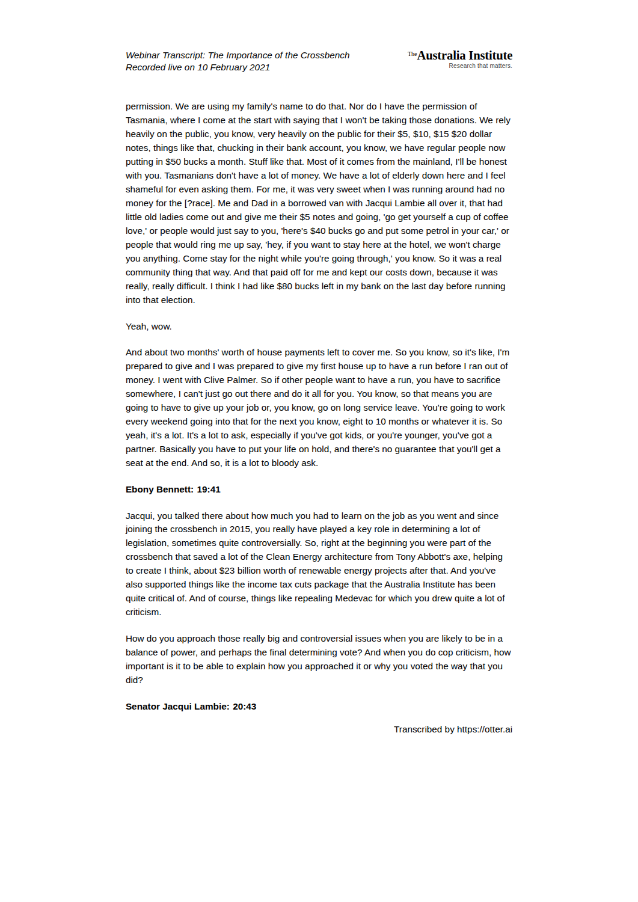Webinar Transcript: The Importance of the Crossbench
Recorded live on 10 February 2021
The Australia Institute
Research that matters.
permission. We are using my family's name to do that. Nor do I have the permission of Tasmania, where I come at the start with saying that I won't be taking those donations. We rely heavily on the public, you know, very heavily on the public for their $5, $10, $15 $20 dollar notes, things like that, chucking in their bank account, you know, we have regular people now putting in $50 bucks a month. Stuff like that. Most of it comes from the mainland, I'll be honest with you. Tasmanians don't have a lot of money. We have a lot of elderly down here and I feel shameful for even asking them. For me, it was very sweet when I was running around had no money for the [?race]. Me and Dad in a borrowed van with Jacqui Lambie all over it, that had little old ladies come out and give me their $5 notes and going, 'go get yourself a cup of coffee love,' or people would just say to you, 'here's $40 bucks go and put some petrol in your car,' or people that would ring me up say, 'hey, if you want to stay here at the hotel, we won't charge you anything. Come stay for the night while you're going through,' you know. So it was a real community thing that way. And that paid off for me and kept our costs down, because it was really, really difficult. I think I had like $80 bucks left in my bank on the last day before running into that election.
Yeah, wow.
And about two months' worth of house payments left to cover me. So you know, so it's like, I'm prepared to give and I was prepared to give my first house up to have a run before I ran out of money. I went with Clive Palmer. So if other people want to have a run, you have to sacrifice somewhere, I can't just go out there and do it all for you. You know, so that means you are going to have to give up your job or, you know, go on long service leave. You're going to work every weekend going into that for the next you know, eight to 10 months or whatever it is. So yeah, it's a lot. It's a lot to ask, especially if you've got kids, or you're younger, you've got a partner. Basically you have to put your life on hold, and there's no guarantee that you'll get a seat at the end. And so, it is a lot to bloody ask.
Ebony Bennett:19:41
Jacqui, you talked there about how much you had to learn on the job as you went and since joining the crossbench in 2015, you really have played a key role in determining a lot of legislation, sometimes quite controversially. So, right at the beginning you were part of the crossbench that saved a lot of the Clean Energy architecture from Tony Abbott's axe, helping to create I think, about $23 billion worth of renewable energy projects after that. And you've also supported things like the income tax cuts package that the Australia Institute has been quite critical of. And of course, things like repealing Medevac for which you drew quite a lot of criticism.
How do you approach those really big and controversial issues when you are likely to be in a balance of power, and perhaps the final determining vote? And when you do cop criticism, how important is it to be able to explain how you approached it or why you voted the way that you did?
Senator Jacqui Lambie:20:43
Transcribed by https://otter.ai